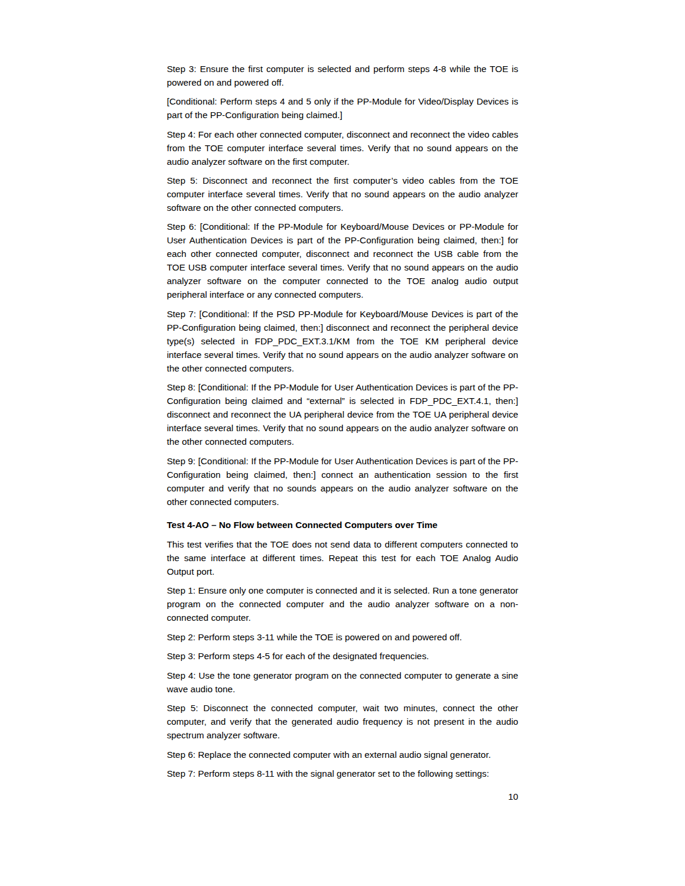Step 3: Ensure the first computer is selected and perform steps 4-8 while the TOE is powered on and powered off.
[Conditional: Perform steps 4 and 5 only if the PP-Module for Video/Display Devices is part of the PP-Configuration being claimed.]
Step 4: For each other connected computer, disconnect and reconnect the video cables from the TOE computer interface several times. Verify that no sound appears on the audio analyzer software on the first computer.
Step 5: Disconnect and reconnect the first computer’s video cables from the TOE computer interface several times. Verify that no sound appears on the audio analyzer software on the other connected computers.
Step 6: [Conditional: If the PP-Module for Keyboard/Mouse Devices or PP-Module for User Authentication Devices is part of the PP-Configuration being claimed, then:] for each other connected computer, disconnect and reconnect the USB cable from the TOE USB computer interface several times. Verify that no sound appears on the audio analyzer software on the computer connected to the TOE analog audio output peripheral interface or any connected computers.
Step 7: [Conditional: If the PSD PP-Module for Keyboard/Mouse Devices is part of the PP-Configuration being claimed, then:] disconnect and reconnect the peripheral device type(s) selected in FDP_PDC_EXT.3.1/KM from the TOE KM peripheral device interface several times. Verify that no sound appears on the audio analyzer software on the other connected computers.
Step 8: [Conditional: If the PP-Module for User Authentication Devices is part of the PP-Configuration being claimed and “external” is selected in FDP_PDC_EXT.4.1, then:] disconnect and reconnect the UA peripheral device from the TOE UA peripheral device interface several times. Verify that no sound appears on the audio analyzer software on the other connected computers.
Step 9: [Conditional: If the PP-Module for User Authentication Devices is part of the PP-Configuration being claimed, then:] connect an authentication session to the first computer and verify that no sounds appears on the audio analyzer software on the other connected computers.
Test 4-AO – No Flow between Connected Computers over Time
This test verifies that the TOE does not send data to different computers connected to the same interface at different times. Repeat this test for each TOE Analog Audio Output port.
Step 1: Ensure only one computer is connected and it is selected. Run a tone generator program on the connected computer and the audio analyzer software on a non-connected computer.
Step 2: Perform steps 3-11 while the TOE is powered on and powered off.
Step 3: Perform steps 4-5 for each of the designated frequencies.
Step 4: Use the tone generator program on the connected computer to generate a sine wave audio tone.
Step 5: Disconnect the connected computer, wait two minutes, connect the other computer, and verify that the generated audio frequency is not present in the audio spectrum analyzer software.
Step 6: Replace the connected computer with an external audio signal generator.
Step 7: Perform steps 8-11 with the signal generator set to the following settings:
10